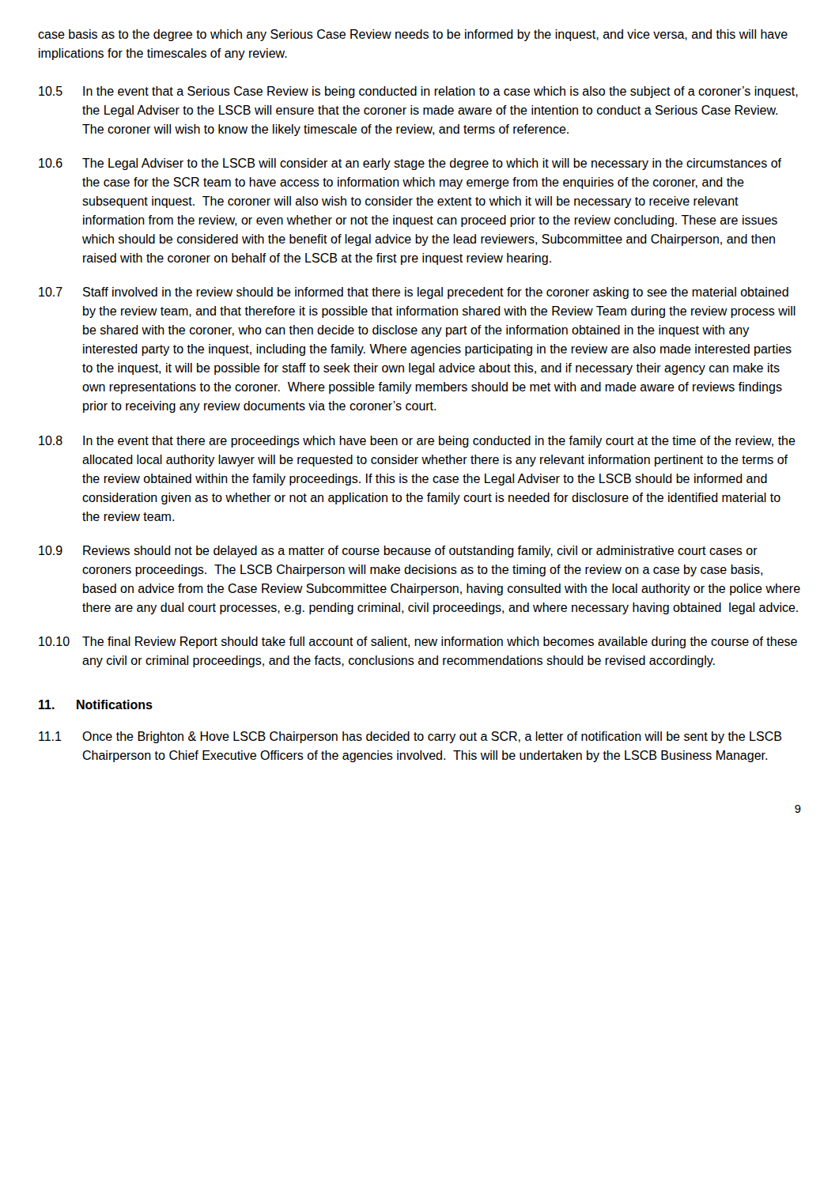case basis as to the degree to which any Serious Case Review needs to be informed by the inquest, and vice versa, and this will have implications for the timescales of any review.
10.5
In the event that a Serious Case Review is being conducted in relation to a case which is also the subject of a coroner’s inquest, the Legal Adviser to the LSCB will ensure that the coroner is made aware of the intention to conduct a Serious Case Review. The coroner will wish to know the likely timescale of the review, and terms of reference.
10.6
The Legal Adviser to the LSCB will consider at an early stage the degree to which it will be necessary in the circumstances of the case for the SCR team to have access to information which may emerge from the enquiries of the coroner, and the subsequent inquest. The coroner will also wish to consider the extent to which it will be necessary to receive relevant information from the review, or even whether or not the inquest can proceed prior to the review concluding. These are issues which should be considered with the benefit of legal advice by the lead reviewers, Subcommittee and Chairperson, and then raised with the coroner on behalf of the LSCB at the first pre inquest review hearing.
10.7
Staff involved in the review should be informed that there is legal precedent for the coroner asking to see the material obtained by the review team, and that therefore it is possible that information shared with the Review Team during the review process will be shared with the coroner, who can then decide to disclose any part of the information obtained in the inquest with any interested party to the inquest, including the family. Where agencies participating in the review are also made interested parties to the inquest, it will be possible for staff to seek their own legal advice about this, and if necessary their agency can make its own representations to the coroner. Where possible family members should be met with and made aware of reviews findings prior to receiving any review documents via the coroner’s court.
10.8
In the event that there are proceedings which have been or are being conducted in the family court at the time of the review, the allocated local authority lawyer will be requested to consider whether there is any relevant information pertinent to the terms of the review obtained within the family proceedings. If this is the case the Legal Adviser to the LSCB should be informed and consideration given as to whether or not an application to the family court is needed for disclosure of the identified material to the review team.
10.9
Reviews should not be delayed as a matter of course because of outstanding family, civil or administrative court cases or coroners proceedings. The LSCB Chairperson will make decisions as to the timing of the review on a case by case basis, based on advice from the Case Review Subcommittee Chairperson, having consulted with the local authority or the police where there are any dual court processes, e.g. pending criminal, civil proceedings, and where necessary having obtained legal advice.
10.10
The final Review Report should take full account of salient, new information which becomes available during the course of these any civil or criminal proceedings, and the facts, conclusions and recommendations should be revised accordingly.
11. Notifications
11.1
Once the Brighton & Hove LSCB Chairperson has decided to carry out a SCR, a letter of notification will be sent by the LSCB Chairperson to Chief Executive Officers of the agencies involved. This will be undertaken by the LSCB Business Manager.
9